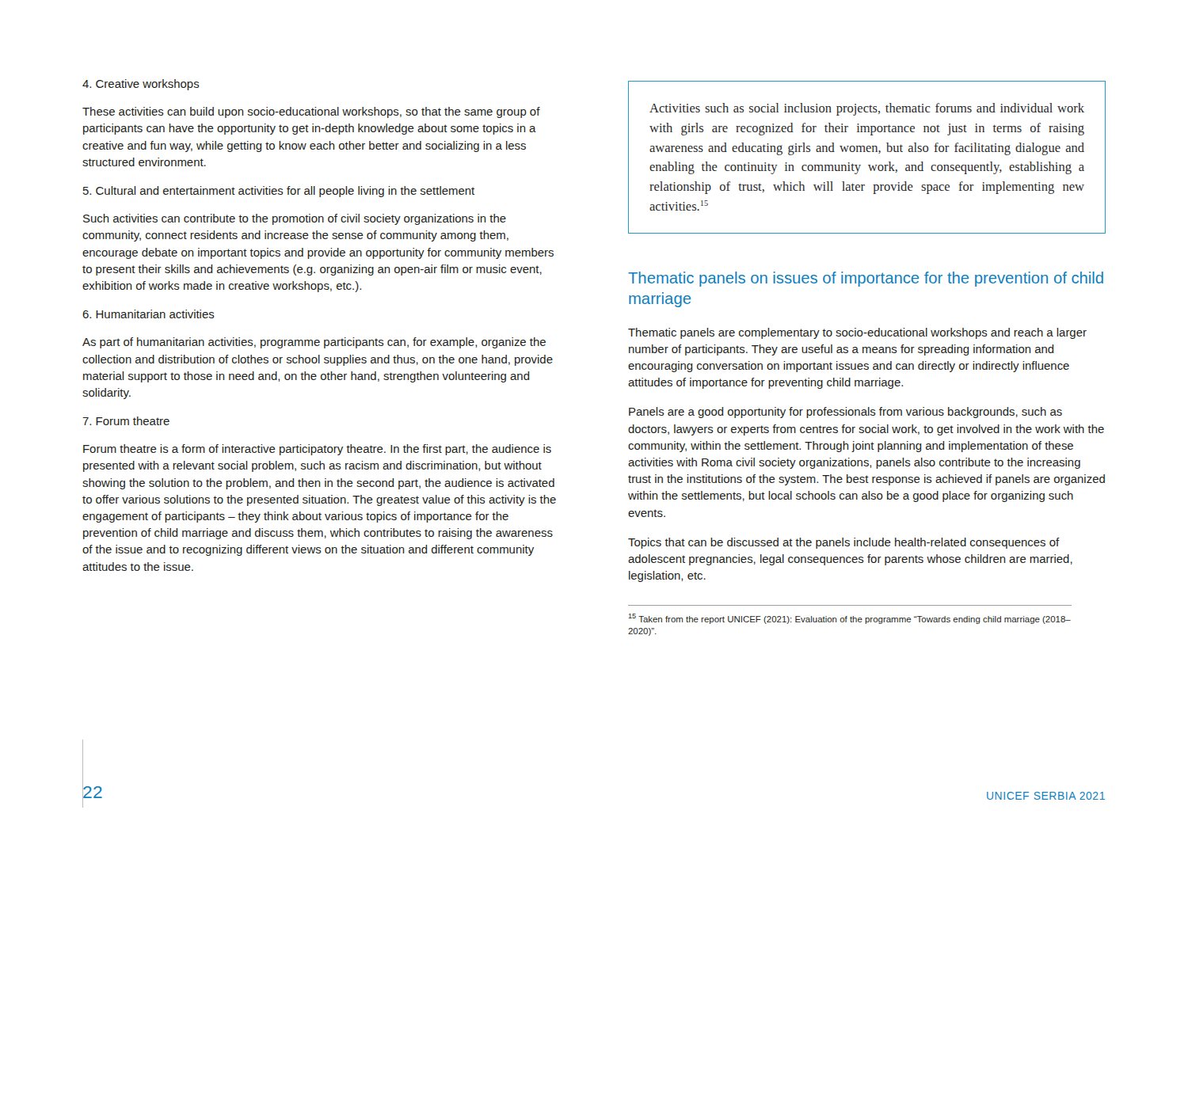4. Creative workshops
These activities can build upon socio-educational workshops, so that the same group of participants can have the opportunity to get in-depth knowledge about some topics in a creative and fun way, while getting to know each other better and socializing in a less structured environment.
5. Cultural and entertainment activities for all people living in the settlement
Such activities can contribute to the promotion of civil society organizations in the community, connect residents and increase the sense of community among them, encourage debate on important topics and provide an opportunity for community members to present their skills and achievements (e.g. organizing an open-air film or music event, exhibition of works made in creative workshops, etc.).
6. Humanitarian activities
As part of humanitarian activities, programme participants can, for example, organize the collection and distribution of clothes or school supplies and thus, on the one hand, provide material support to those in need and, on the other hand, strengthen volunteering and solidarity.
7. Forum theatre
Forum theatre is a form of interactive participatory theatre. In the first part, the audience is presented with a relevant social problem, such as racism and discrimination, but without showing the solution to the problem, and then in the second part, the audience is activated to offer various solutions to the presented situation. The greatest value of this activity is the engagement of participants – they think about various topics of importance for the prevention of child marriage and discuss them, which contributes to raising the awareness of the issue and to recognizing different views on the situation and different community attitudes to the issue.
Activities such as social inclusion projects, thematic forums and individual work with girls are recognized for their importance not just in terms of raising awareness and educating girls and women, but also for facilitating dialogue and enabling the continuity in community work, and consequently, establishing a relationship of trust, which will later provide space for implementing new activities.15
Thematic panels on issues of importance for the prevention of child marriage
Thematic panels are complementary to socio-educational workshops and reach a larger number of participants. They are useful as a means for spreading information and encouraging conversation on important issues and can directly or indirectly influence attitudes of importance for preventing child marriage.
Panels are a good opportunity for professionals from various backgrounds, such as doctors, lawyers or experts from centres for social work, to get involved in the work with the community, within the settlement. Through joint planning and implementation of these activities with Roma civil society organizations, panels also contribute to the increasing trust in the institutions of the system. The best response is achieved if panels are organized within the settlements, but local schools can also be a good place for organizing such events.
Topics that can be discussed at the panels include health-related consequences of adolescent pregnancies, legal consequences for parents whose children are married, legislation, etc.
15 Taken from the report UNICEF (2021): Evaluation of the programme “Towards ending child marriage (2018–2020)”.
22
UNICEF SERBIA 2021